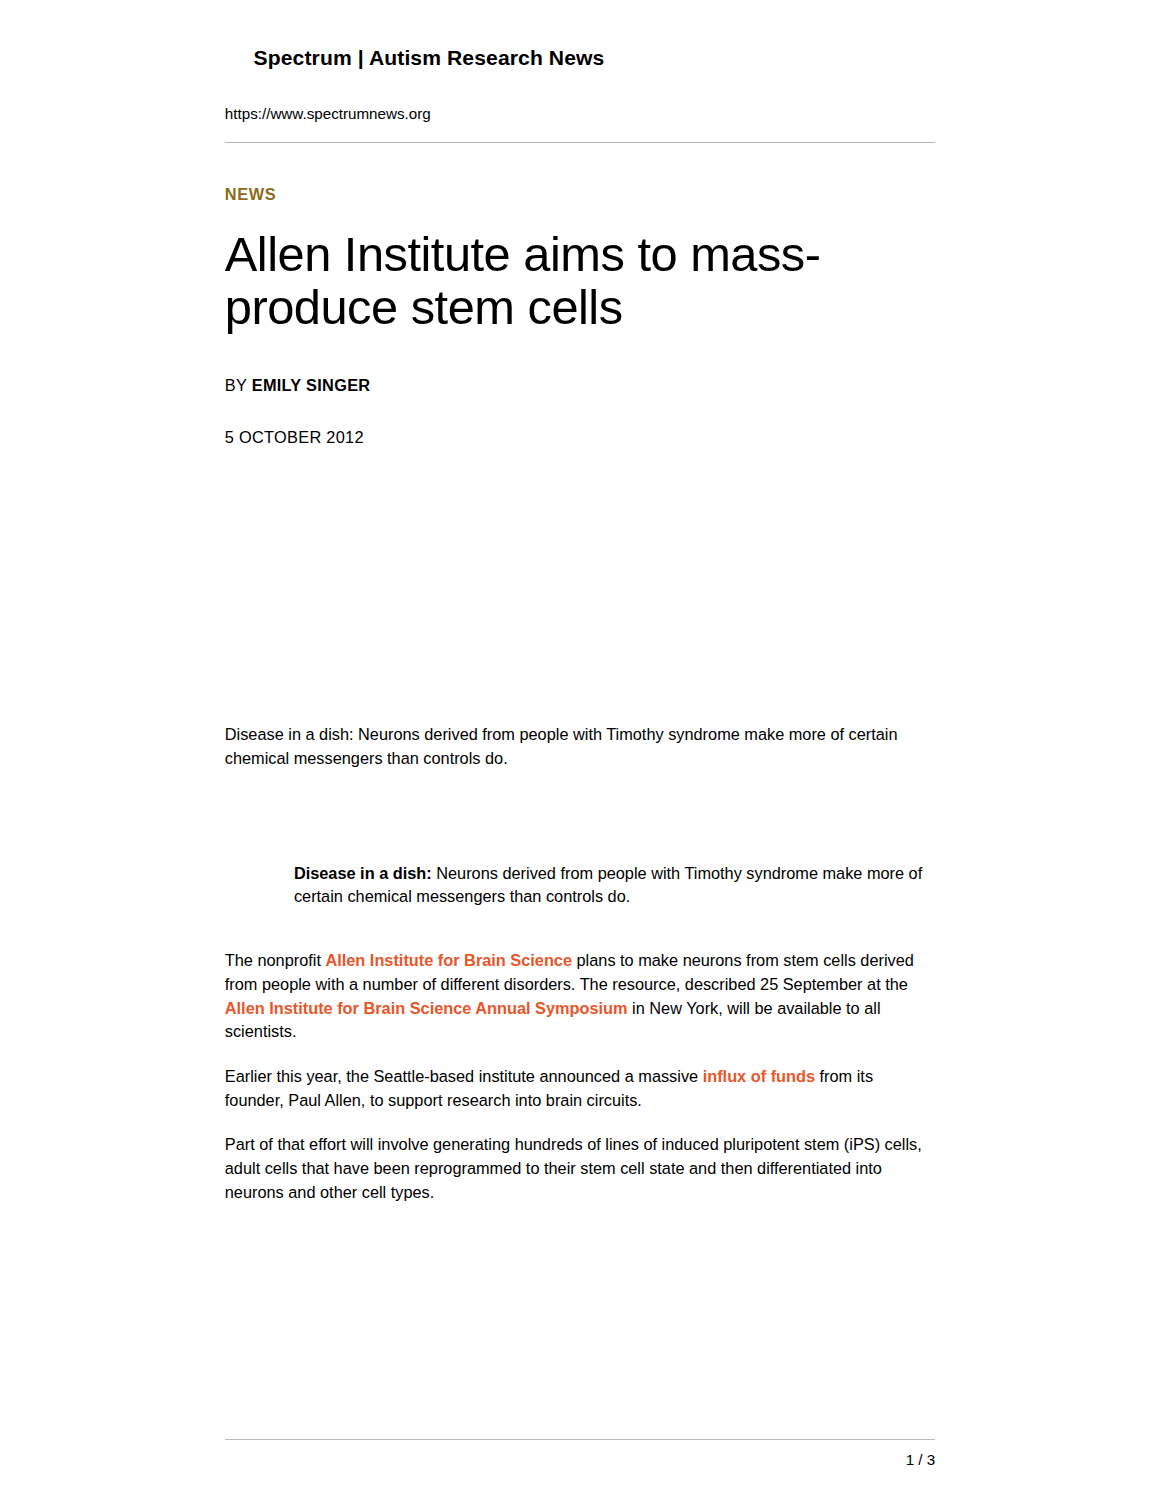Spectrum | Autism Research News
https://www.spectrumnews.org
NEWS
Allen Institute aims to mass-produce stem cells
BY EMILY SINGER
5 OCTOBER 2012
Disease in a dish: Neurons derived from people with Timothy syndrome make more of certain chemical messengers than controls do.
Disease in a dish: Neurons derived from people with Timothy syndrome make more of certain chemical messengers than controls do.
The nonprofit Allen Institute for Brain Science plans to make neurons from stem cells derived from people with a number of different disorders. The resource, described 25 September at the Allen Institute for Brain Science Annual Symposium in New York, will be available to all scientists.
Earlier this year, the Seattle-based institute announced a massive influx of funds from its founder, Paul Allen, to support research into brain circuits.
Part of that effort will involve generating hundreds of lines of induced pluripotent stem (iPS) cells, adult cells that have been reprogrammed to their stem cell state and then differentiated into neurons and other cell types.
1 / 3